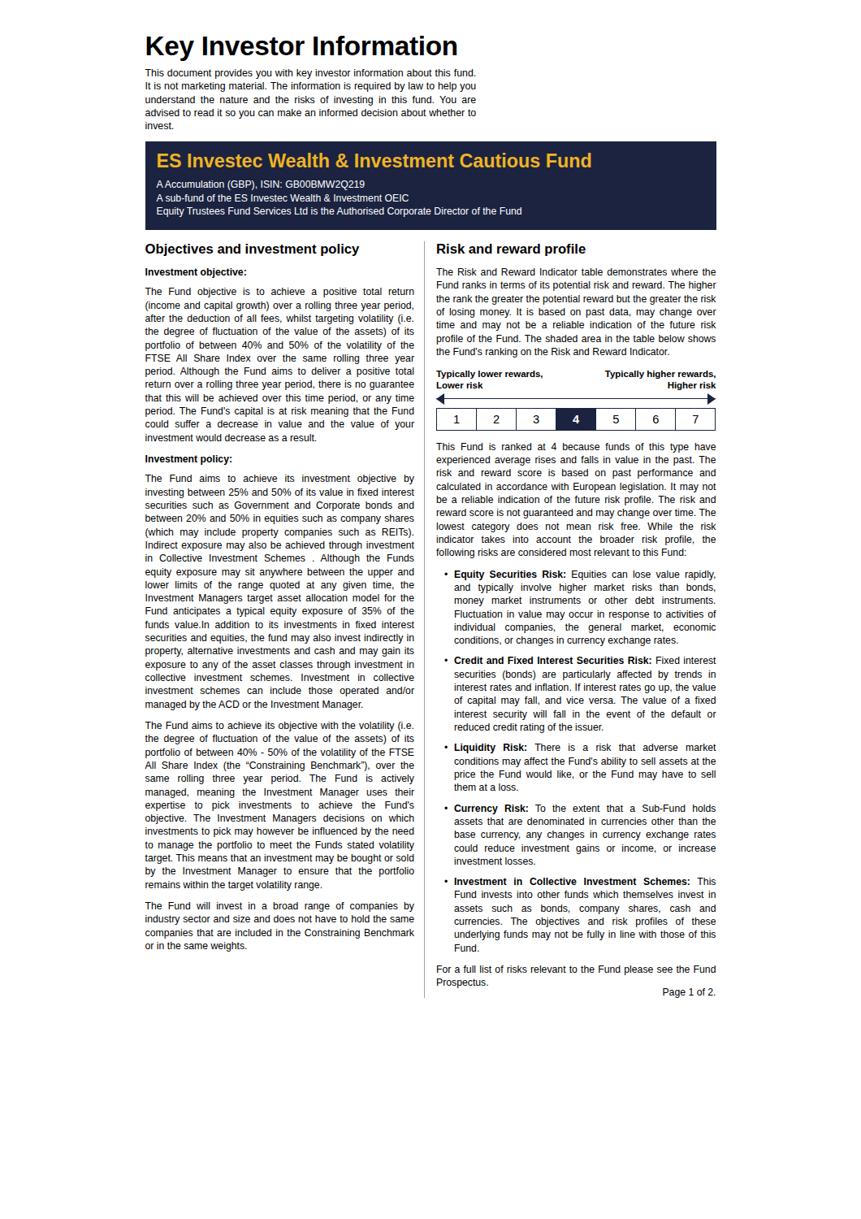Key Investor Information
This document provides you with key investor information about this fund. It is not marketing material. The information is required by law to help you understand the nature and the risks of investing in this fund. You are advised to read it so you can make an informed decision about whether to invest.
ES Investec Wealth & Investment Cautious Fund
A Accumulation (GBP), ISIN: GB00BMW2Q219
A sub-fund of the ES Investec Wealth & Investment OEIC
Equity Trustees Fund Services Ltd is the Authorised Corporate Director of the Fund
Objectives and investment policy
Investment objective:
The Fund objective is to achieve a positive total return (income and capital growth) over a rolling three year period, after the deduction of all fees, whilst targeting volatility (i.e. the degree of fluctuation of the value of the assets) of its portfolio of between 40% and 50% of the volatility of the FTSE All Share Index over the same rolling three year period. Although the Fund aims to deliver a positive total return over a rolling three year period, there is no guarantee that this will be achieved over this time period, or any time period. The Fund's capital is at risk meaning that the Fund could suffer a decrease in value and the value of your investment would decrease as a result.
Investment policy:
The Fund aims to achieve its investment objective by investing between 25% and 50% of its value in fixed interest securities such as Government and Corporate bonds and between 20% and 50% in equities such as company shares (which may include property companies such as REITs). Indirect exposure may also be achieved through investment in Collective Investment Schemes . Although the Funds equity exposure may sit anywhere between the upper and lower limits of the range quoted at any given time, the Investment Managers target asset allocation model for the Fund anticipates a typical equity exposure of 35% of the funds value.In addition to its investments in fixed interest securities and equities, the fund may also invest indirectly in property, alternative investments and cash and may gain its exposure to any of the asset classes through investment in collective investment schemes. Investment in collective investment schemes can include those operated and/or managed by the ACD or the Investment Manager.
The Fund aims to achieve its objective with the volatility (i.e. the degree of fluctuation of the value of the assets) of its portfolio of between 40% - 50% of the volatility of the FTSE All Share Index (the “Constraining Benchmark”), over the same rolling three year period. The Fund is actively managed, meaning the Investment Manager uses their expertise to pick investments to achieve the Fund's objective. The Investment Managers decisions on which investments to pick may however be influenced by the need to manage the portfolio to meet the Funds stated volatility target. This means that an investment may be bought or sold by the Investment Manager to ensure that the portfolio remains within the target volatility range.
The Fund will invest in a broad range of companies by industry sector and size and does not have to hold the same companies that are included in the Constraining Benchmark or in the same weights.
Risk and reward profile
The Risk and Reward Indicator table demonstrates where the Fund ranks in terms of its potential risk and reward. The higher the rank the greater the potential reward but the greater the risk of losing money. It is based on past data, may change over time and may not be a reliable indication of the future risk profile of the Fund. The shaded area in the table below shows the Fund's ranking on the Risk and Reward Indicator.
Typically lower rewards,
Lower risk
Typically higher rewards,
Higher risk
| 1 | 2 | 3 | 4 | 5 | 6 | 7 |
This Fund is ranked at 4 because funds of this type have experienced average rises and falls in value in the past. The risk and reward score is based on past performance and calculated in accordance with European legislation. It may not be a reliable indication of the future risk profile. The risk and reward score is not guaranteed and may change over time. The lowest category does not mean risk free. While the risk indicator takes into account the broader risk profile, the following risks are considered most relevant to this Fund:
Equity Securities Risk: Equities can lose value rapidly, and typically involve higher market risks than bonds, money market instruments or other debt instruments. Fluctuation in value may occur in response to activities of individual companies, the general market, economic conditions, or changes in currency exchange rates.
Credit and Fixed Interest Securities Risk: Fixed interest securities (bonds) are particularly affected by trends in interest rates and inflation. If interest rates go up, the value of capital may fall, and vice versa. The value of a fixed interest security will fall in the event of the default or reduced credit rating of the issuer.
Liquidity Risk: There is a risk that adverse market conditions may affect the Fund's ability to sell assets at the price the Fund would like, or the Fund may have to sell them at a loss.
Currency Risk: To the extent that a Sub-Fund holds assets that are denominated in currencies other than the base currency, any changes in currency exchange rates could reduce investment gains or income, or increase investment losses.
Investment in Collective Investment Schemes: This Fund invests into other funds which themselves invest in assets such as bonds, company shares, cash and currencies. The objectives and risk profiles of these underlying funds may not be fully in line with those of this Fund.
For a full list of risks relevant to the Fund please see the Fund Prospectus.
Page 1 of 2.